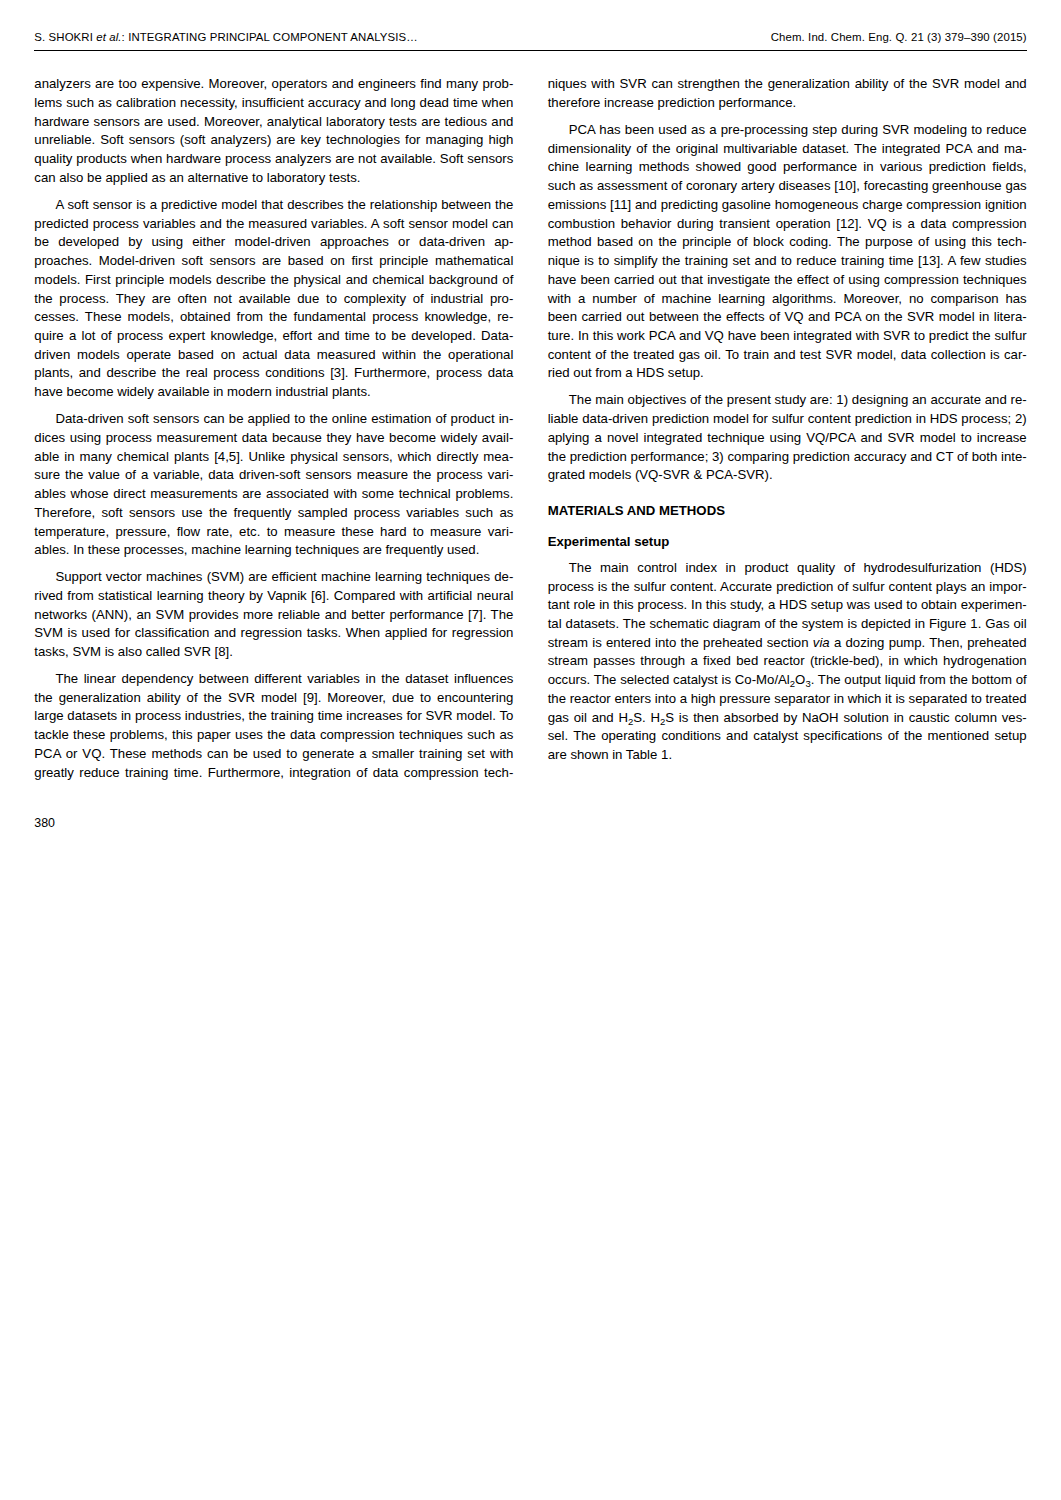S. SHOKRI et al.: INTEGRATING PRINCIPAL COMPONENT ANALYSIS…
Chem. Ind. Chem. Eng. Q. 21 (3) 379–390 (2015)
analyzers are too expensive. Moreover, operators and engineers find many problems such as calibration necessity, insufficient accuracy and long dead time when hardware sensors are used. Moreover, analytical laboratory tests are tedious and unreliable. Soft sensors (soft analyzers) are key technologies for managing high quality products when hardware process analyzers are not available. Soft sensors can also be applied as an alternative to laboratory tests.
A soft sensor is a predictive model that describes the relationship between the predicted process variables and the measured variables. A soft sensor model can be developed by using either model-driven approaches or data-driven approaches. Model-driven soft sensors are based on first principle mathematical models. First principle models describe the physical and chemical background of the process. They are often not available due to complexity of industrial processes. These models, obtained from the fundamental process knowledge, require a lot of process expert knowledge, effort and time to be developed. Data-driven models operate based on actual data measured within the operational plants, and describe the real process conditions [3]. Furthermore, process data have become widely available in modern industrial plants.
Data-driven soft sensors can be applied to the online estimation of product indices using process measurement data because they have become widely available in many chemical plants [4,5]. Unlike physical sensors, which directly measure the value of a variable, data driven-soft sensors measure the process variables whose direct measurements are associated with some technical problems. Therefore, soft sensors use the frequently sampled process variables such as temperature, pressure, flow rate, etc. to measure these hard to measure variables. In these processes, machine learning techniques are frequently used.
Support vector machines (SVM) are efficient machine learning techniques derived from statistical learning theory by Vapnik [6]. Compared with artificial neural networks (ANN), an SVM provides more reliable and better performance [7]. The SVM is used for classification and regression tasks. When applied for regression tasks, SVM is also called SVR [8].
The linear dependency between different variables in the dataset influences the generalization ability of the SVR model [9]. Moreover, due to encountering large datasets in process industries, the training time increases for SVR model. To tackle these problems, this paper uses the data compression techniques such as PCA or VQ. These methods can be used to generate a smaller training set with greatly reduce training time. Furthermore, integration of data compression techniques with SVR can strengthen the generalization ability of the SVR model and therefore increase prediction performance.
PCA has been used as a pre-processing step during SVR modeling to reduce dimensionality of the original multivariable dataset. The integrated PCA and machine learning methods showed good performance in various prediction fields, such as assessment of coronary artery diseases [10], forecasting greenhouse gas emissions [11] and predicting gasoline homogeneous charge compression ignition combustion behavior during transient operation [12]. VQ is a data compression method based on the principle of block coding. The purpose of using this technique is to simplify the training set and to reduce training time [13]. A few studies have been carried out that investigate the effect of using compression techniques with a number of machine learning algorithms. Moreover, no comparison has been carried out between the effects of VQ and PCA on the SVR model in literature. In this work PCA and VQ have been integrated with SVR to predict the sulfur content of the treated gas oil. To train and test SVR model, data collection is carried out from a HDS setup.
The main objectives of the present study are: 1) designing an accurate and reliable data-driven prediction model for sulfur content prediction in HDS process; 2) aplying a novel integrated technique using VQ/PCA and SVR model to increase the prediction performance; 3) comparing prediction accuracy and CT of both integrated models (VQ-SVR & PCA-SVR).
MATERIALS AND METHODS
Experimental setup
The main control index in product quality of hydrodesulfurization (HDS) process is the sulfur content. Accurate prediction of sulfur content plays an important role in this process. In this study, a HDS setup was used to obtain experimental datasets. The schematic diagram of the system is depicted in Figure 1. Gas oil stream is entered into the preheated section via a dozing pump. Then, preheated stream passes through a fixed bed reactor (trickle-bed), in which hydrogenation occurs. The selected catalyst is Co-Mo/Al2O3. The output liquid from the bottom of the reactor enters into a high pressure separator in which it is separated to treated gas oil and H2S. H2S is then absorbed by NaOH solution in caustic column vessel. The operating conditions and catalyst specifications of the mentioned setup are shown in Table 1.
380